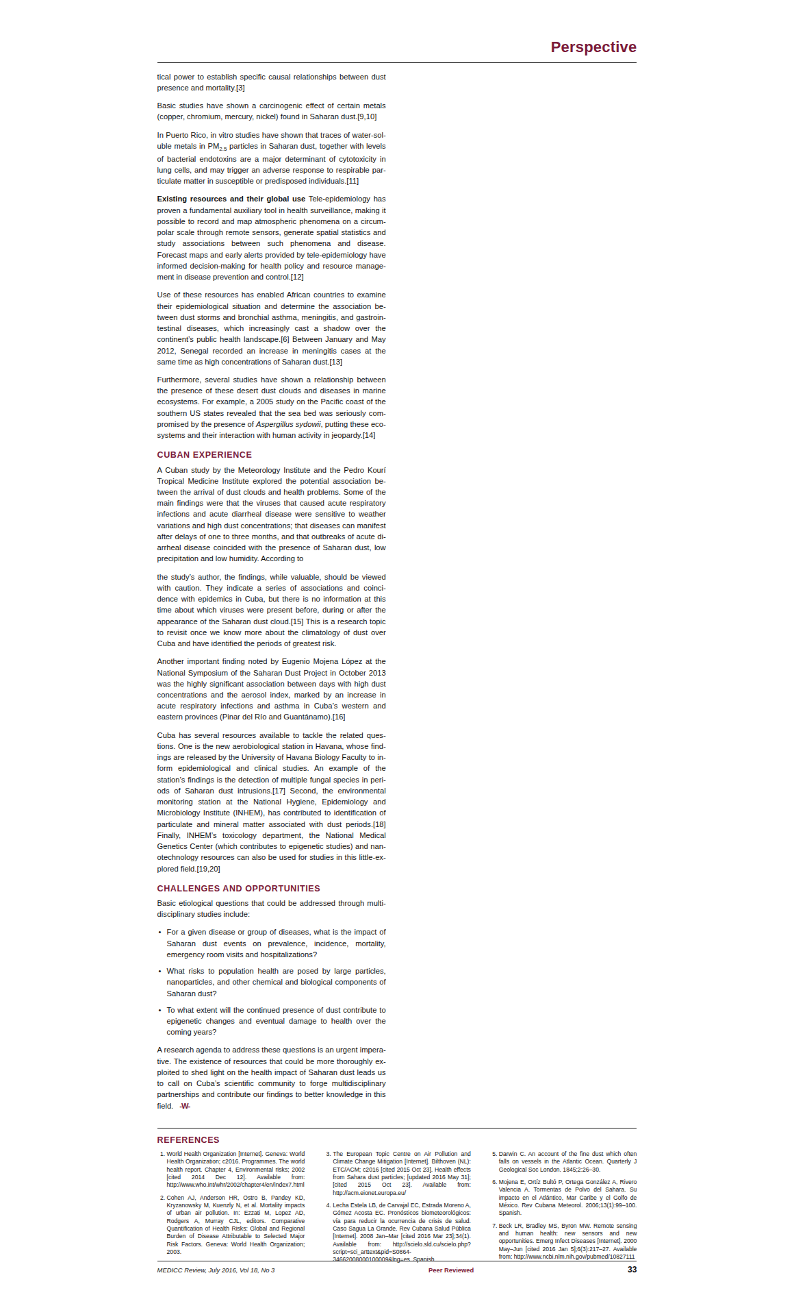Perspective
tical power to establish specific causal relationships between dust presence and mortality.[3]
Basic studies have shown a carcinogenic effect of certain metals (copper, chromium, mercury, nickel) found in Saharan dust.[9,10]
In Puerto Rico, in vitro studies have shown that traces of water-soluble metals in PM2.5 particles in Saharan dust, together with levels of bacterial endotoxins are a major determinant of cytotoxicity in lung cells, and may trigger an adverse response to respirable particulate matter in susceptible or predisposed individuals.[11]
Existing resources and their global use Tele-epidemiology has proven a fundamental auxiliary tool in health surveillance, making it possible to record and map atmospheric phenomena on a circumpolar scale through remote sensors, generate spatial statistics and study associations between such phenomena and disease. Forecast maps and early alerts provided by tele-epidemiology have informed decision-making for health policy and resource management in disease prevention and control.[12]
Use of these resources has enabled African countries to examine their epidemiological situation and determine the association between dust storms and bronchial asthma, meningitis, and gastrointestinal diseases, which increasingly cast a shadow over the continent’s public health landscape.[6] Between January and May 2012, Senegal recorded an increase in meningitis cases at the same time as high concentrations of Saharan dust.[13]
Furthermore, several studies have shown a relationship between the presence of these desert dust clouds and diseases in marine ecosystems. For example, a 2005 study on the Pacific coast of the southern US states revealed that the sea bed was seriously compromised by the presence of Aspergillus sydowii, putting these ecosystems and their interaction with human activity in jeopardy.[14]
Cuban Experience
A Cuban study by the Meteorology Institute and the Pedro Kourí Tropical Medicine Institute explored the potential association between the arrival of dust clouds and health problems. Some of the main findings were that the viruses that caused acute respiratory infections and acute diarrheal disease were sensitive to weather variations and high dust concentrations; that diseases can manifest after delays of one to three months, and that outbreaks of acute diarrheal disease coincided with the presence of Saharan dust, low precipitation and low humidity. According to
the study’s author, the findings, while valuable, should be viewed with caution. They indicate a series of associations and coincidence with epidemics in Cuba, but there is no information at this time about which viruses were present before, during or after the appearance of the Saharan dust cloud.[15] This is a research topic to revisit once we know more about the climatology of dust over Cuba and have identified the periods of greatest risk.
Another important finding noted by Eugenio Mojena López at the National Symposium of the Saharan Dust Project in October 2013 was the highly significant association between days with high dust concentrations and the aerosol index, marked by an increase in acute respiratory infections and asthma in Cuba’s western and eastern provinces (Pinar del Río and Guantánamo).[16]
Cuba has several resources available to tackle the related questions. One is the new aerobiological station in Havana, whose findings are released by the University of Havana Biology Faculty to inform epidemiological and clinical studies. An example of the station’s findings is the detection of multiple fungal species in periods of Saharan dust intrusions.[17] Second, the environmental monitoring station at the National Hygiene, Epidemiology and Microbiology Institute (INHEM), has contributed to identification of particulate and mineral matter associated with dust periods.[18] Finally, INHEM’s toxicology department, the National Medical Genetics Center (which contributes to epigenetic studies) and nanotechnology resources can also be used for studies in this little-explored field.[19,20]
Challenges and Opportunities
Basic etiological questions that could be addressed through multidisciplinary studies include:
For a given disease or group of diseases, what is the impact of Saharan dust events on prevalence, incidence, mortality, emergency room visits and hospitalizations?
What risks to population health are posed by large particles, nanoparticles, and other chemical and biological components of Saharan dust?
To what extent will the continued presence of dust contribute to epigenetic changes and eventual damage to health over the coming years?
A research agenda to address these questions is an urgent imperative. The existence of resources that could be more thoroughly exploited to shed light on the health impact of Saharan dust leads us to call on Cuba’s scientific community to forge multidisciplinary partnerships and contribute our findings to better knowledge in this field. -W-
References
World Health Organization [Internet]. Geneva: World Health Organization; c2016. Programmes. The world health report. Chapter 4, Environmental risks; 2002 [cited 2014 Dec 12]. Available from: http://www.who.int/whr/2002/chapter4/en/index7.html
Cohen AJ, Anderson HR, Ostro B, Pandey KD, Kryzanowsky M, Kuenzly N, et al. Mortality impacts of urban air pollution. In: Ezzati M, Lopez AD, Rodgers A, Murray CJL, editors. Comparative Quantification of Health Risks: Global and Regional Burden of Disease Attributable to Selected Major Risk Factors. Geneva: World Health Organization; 2003.
The European Topic Centre on Air Pollution and Climate Change Mitigation [Internet]. Bilthoven (NL): ETC/ACM; c2016 [cited 2015 Oct 23]. Health effects from Sahara dust particles; [updated 2016 May 31]; [cited 2015 Oct 23]. Available from: http://acm.eionet.europa.eu/
Lecha Estela LB, de Carvajal EC, Estrada Moreno A, Gómez Acosta EC. Pronósticos biometeorológicos: vía para reducir la ocurrencia de crisis de salud. Caso Sagua La Grande. Rev Cubana Salud Pública [Internet]. 2008 Jan–Mar [cited 2016 Mar 23];34(1). Available from: http://scielo.sld.cu/scielo.php?script=sci_arttext&pid=S0864-34662008000100009&lng=es. Spanish.
Darwin C. An account of the fine dust which often falls on vessels in the Atlantic Ocean. Quarterly J Geological Soc London. 1845;2:26–30.
Mojena E, Ortíz Bultó P, Ortega González A, Rivero Valencia A. Tormentas de Polvo del Sahara. Su impacto en el Atlántico, Mar Caribe y el Golfo de México. Rev Cubana Meteorol. 2006;13(1):99–100. Spanish.
Beck LR, Bradley MS, Byron MW. Remote sensing and human health: new sensors and new opportunities. Emerg Infect Diseases [Internet]. 2000 May–Jun [cited 2016 Jan 5];6(3):217–27. Available from: http://www.ncbi.nlm.nih.gov/pubmed/10827111
MEDICC Review, July 2016, Vol 18, No 3
Peer Reviewed
33